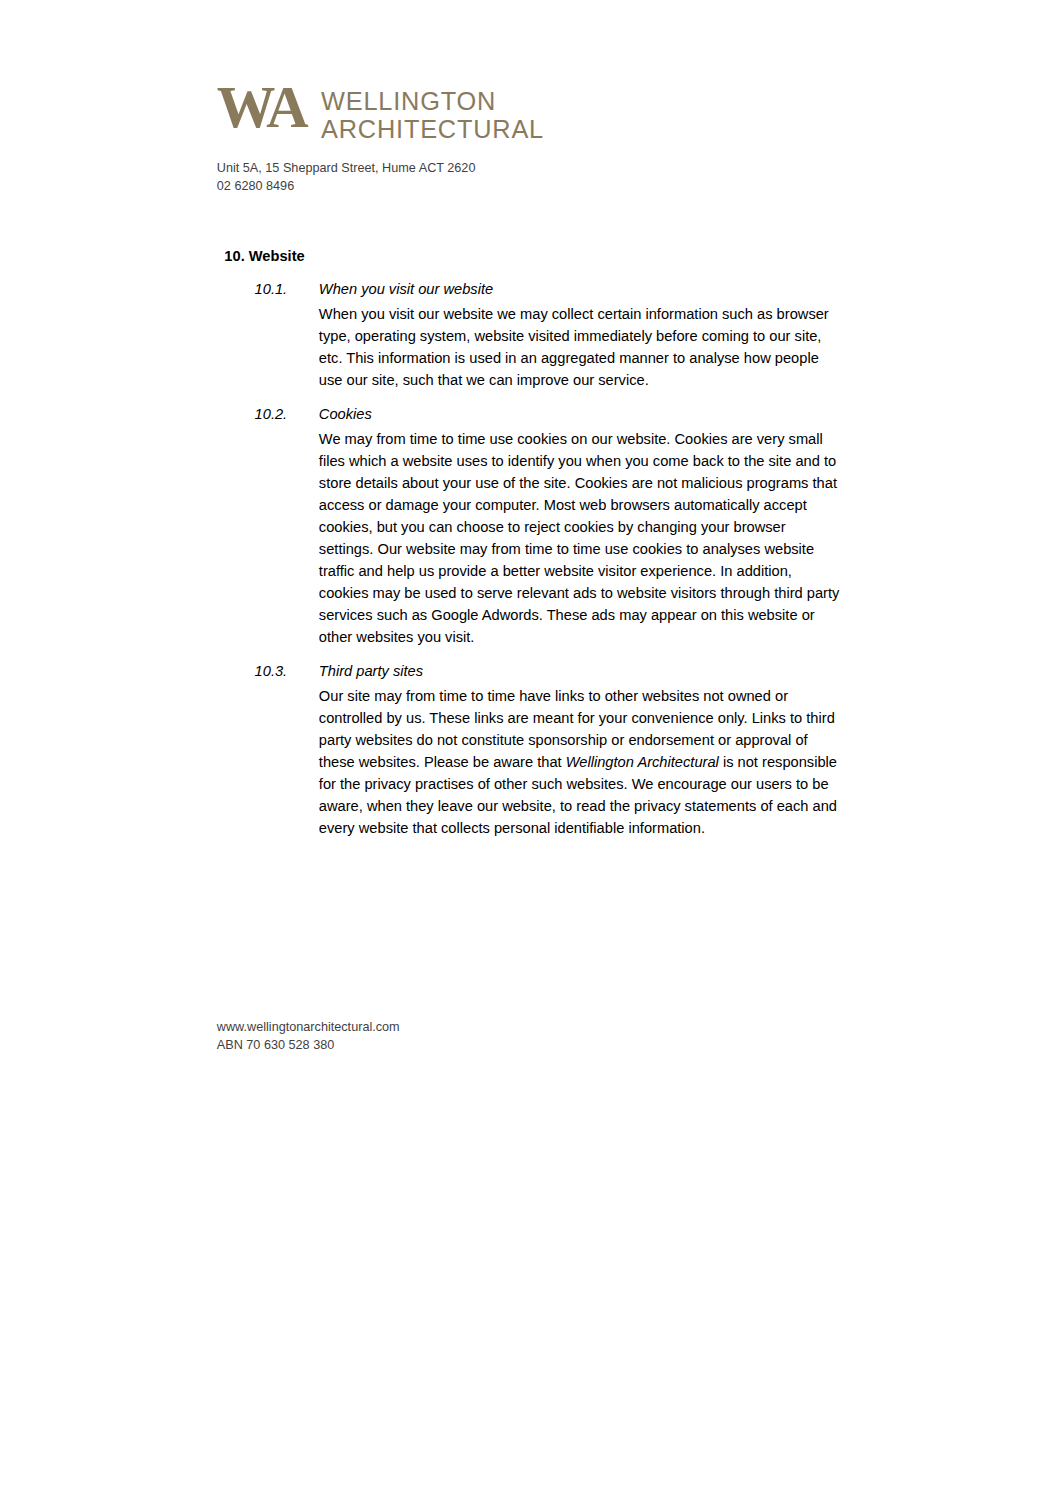WA
WELLINGTON
ARCHITECTURAL
Unit 5A, 15 Sheppard Street, Hume ACT 2620
02 6280 8496
10. Website
10.1. When you visit our website
When you visit our website we may collect certain information such as browser type, operating system, website visited immediately before coming to our site, etc. This information is used in an aggregated manner to analyse how people use our site, such that we can improve our service.
10.2. Cookies
We may from time to time use cookies on our website. Cookies are very small files which a website uses to identify you when you come back to the site and to store details about your use of the site. Cookies are not malicious programs that access or damage your computer. Most web browsers automatically accept cookies, but you can choose to reject cookies by changing your browser settings. Our website may from time to time use cookies to analyses website traffic and help us provide a better website visitor experience. In addition, cookies may be used to serve relevant ads to website visitors through third party services such as Google Adwords. These ads may appear on this website or other websites you visit.
10.3. Third party sites
Our site may from time to time have links to other websites not owned or controlled by us. These links are meant for your convenience only. Links to third party websites do not constitute sponsorship or endorsement or approval of these websites. Please be aware that Wellington Architectural is not responsible for the privacy practises of other such websites. We encourage our users to be aware, when they leave our website, to read the privacy statements of each and every website that collects personal identifiable information.
www.wellingtonarchitectural.com
ABN 70 630 528 380